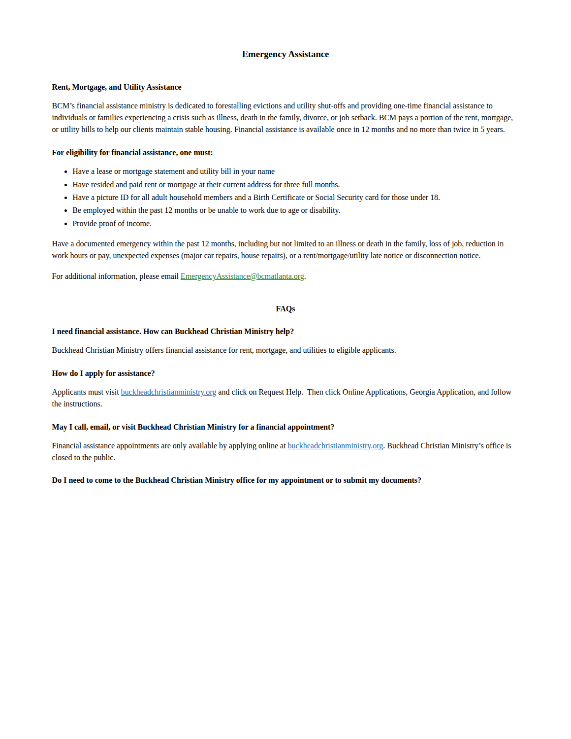Emergency Assistance
Rent, Mortgage, and Utility Assistance
BCM’s financial assistance ministry is dedicated to forestalling evictions and utility shut-offs and providing one-time financial assistance to individuals or families experiencing a crisis such as illness, death in the family, divorce, or job setback. BCM pays a portion of the rent, mortgage, or utility bills to help our clients maintain stable housing. Financial assistance is available once in 12 months and no more than twice in 5 years.
For eligibility for financial assistance, one must:
Have a lease or mortgage statement and utility bill in your name
Have resided and paid rent or mortgage at their current address for three full months.
Have a picture ID for all adult household members and a Birth Certificate or Social Security card for those under 18.
Be employed within the past 12 months or be unable to work due to age or disability.
Provide proof of income.
Have a documented emergency within the past 12 months, including but not limited to an illness or death in the family, loss of job, reduction in work hours or pay, unexpected expenses (major car repairs, house repairs), or a rent/mortgage/utility late notice or disconnection notice.
For additional information, please email EmergencyAssistance@bcmatlanta.org.
FAQs
I need financial assistance. How can Buckhead Christian Ministry help?
Buckhead Christian Ministry offers financial assistance for rent, mortgage, and utilities to eligible applicants.
How do I apply for assistance?
Applicants must visit buckheadchristianministry.org and click on Request Help. Then click Online Applications, Georgia Application, and follow the instructions.
May I call, email, or visit Buckhead Christian Ministry for a financial appointment?
Financial assistance appointments are only available by applying online at buckheadchristianministry.org. Buckhead Christian Ministry’s office is closed to the public.
Do I need to come to the Buckhead Christian Ministry office for my appointment or to submit my documents?